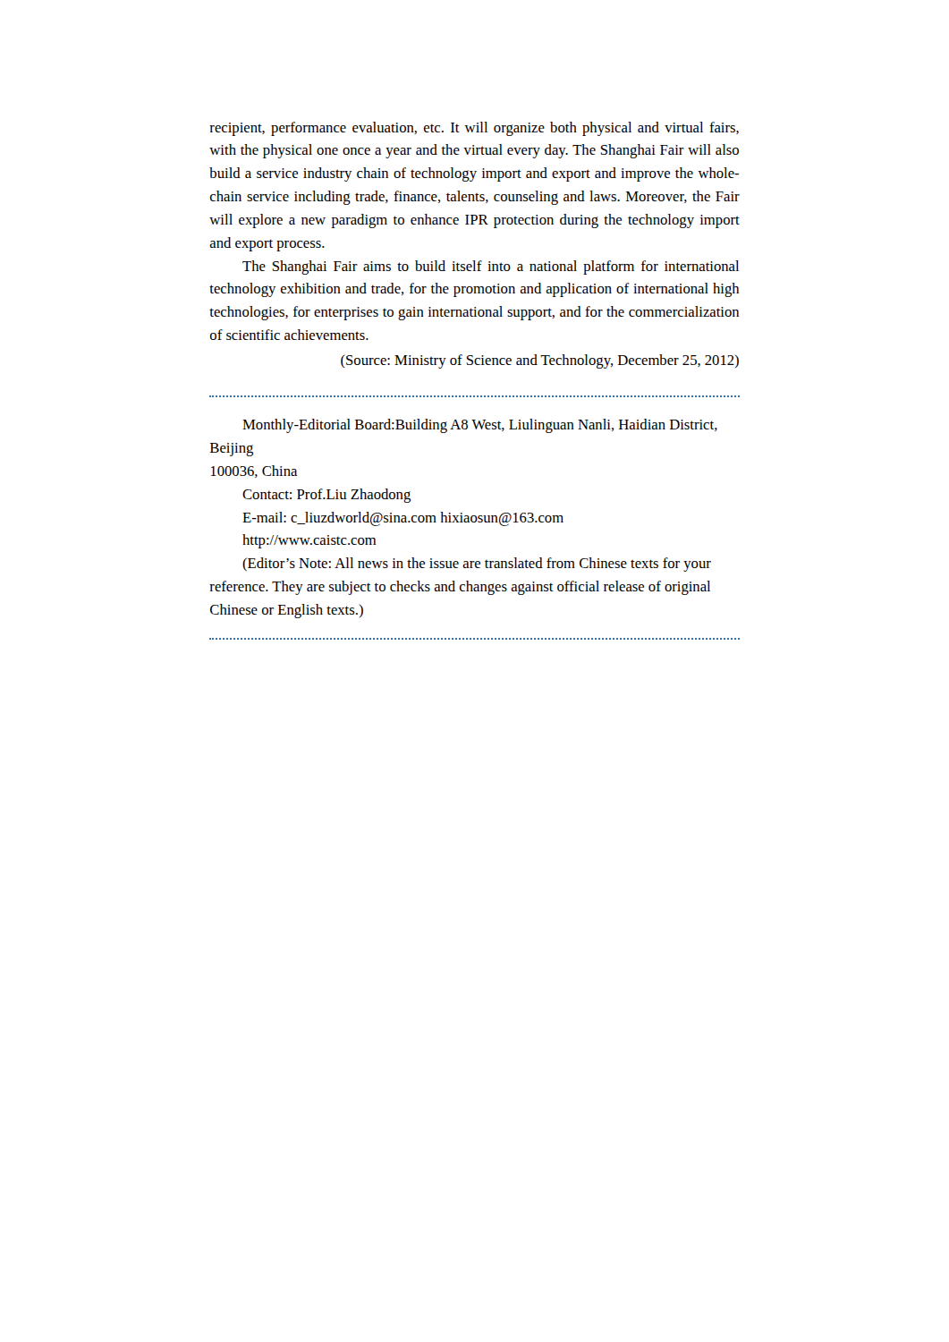recipient, performance evaluation, etc. It will organize both physical and virtual fairs, with the physical one once a year and the virtual every day. The Shanghai Fair will also build a service industry chain of technology import and export and improve the whole-chain service including trade, finance, talents, counseling and laws. Moreover, the Fair will explore a new paradigm to enhance IPR protection during the technology import and export process.
The Shanghai Fair aims to build itself into a national platform for international technology exhibition and trade, for the promotion and application of international high technologies, for enterprises to gain international support, and for the commercialization of scientific achievements.
(Source: Ministry of Science and Technology, December 25, 2012)
Monthly-Editorial Board:Building A8 West, Liulinguan Nanli, Haidian District, Beijing
100036, China
Contact: Prof.Liu Zhaodong
E-mail: c_liuzdworld@sina.com hixiaosun@163.com
http://www.caistc.com
(Editor’s Note: All news in the issue are translated from Chinese texts for your reference. They are subject to checks and changes against official release of original Chinese or English texts.)